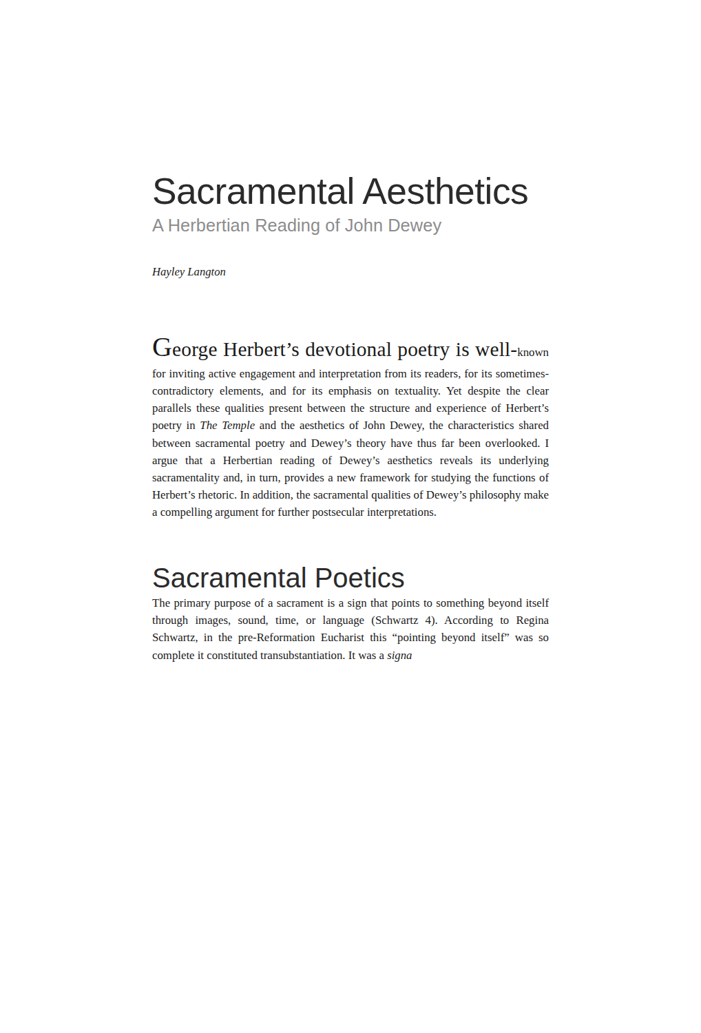Sacramental Aesthetics
A Herbertian Reading of John Dewey
Hayley Langton
George Herbert’s devotional poetry is well-known for inviting active engagement and interpretation from its readers, for its sometimes-contradictory elements, and for its emphasis on textuality. Yet despite the clear parallels these qualities present between the structure and experience of Herbert’s poetry in The Temple and the aesthetics of John Dewey, the characteristics shared between sacramental poetry and Dewey’s theory have thus far been overlooked. I argue that a Herbertian reading of Dewey’s aesthetics reveals its underlying sacramentality and, in turn, provides a new framework for studying the functions of Herbert’s rhetoric. In addition, the sacramental qualities of Dewey’s philosophy make a compelling argument for further postsecular interpretations.
Sacramental Poetics
The primary purpose of a sacrament is a sign that points to something beyond itself through images, sound, time, or language (Schwartz 4). According to Regina Schwartz, in the pre-Reformation Eucharist this “pointing beyond itself” was so complete it constituted transubstantiation. It was a signa